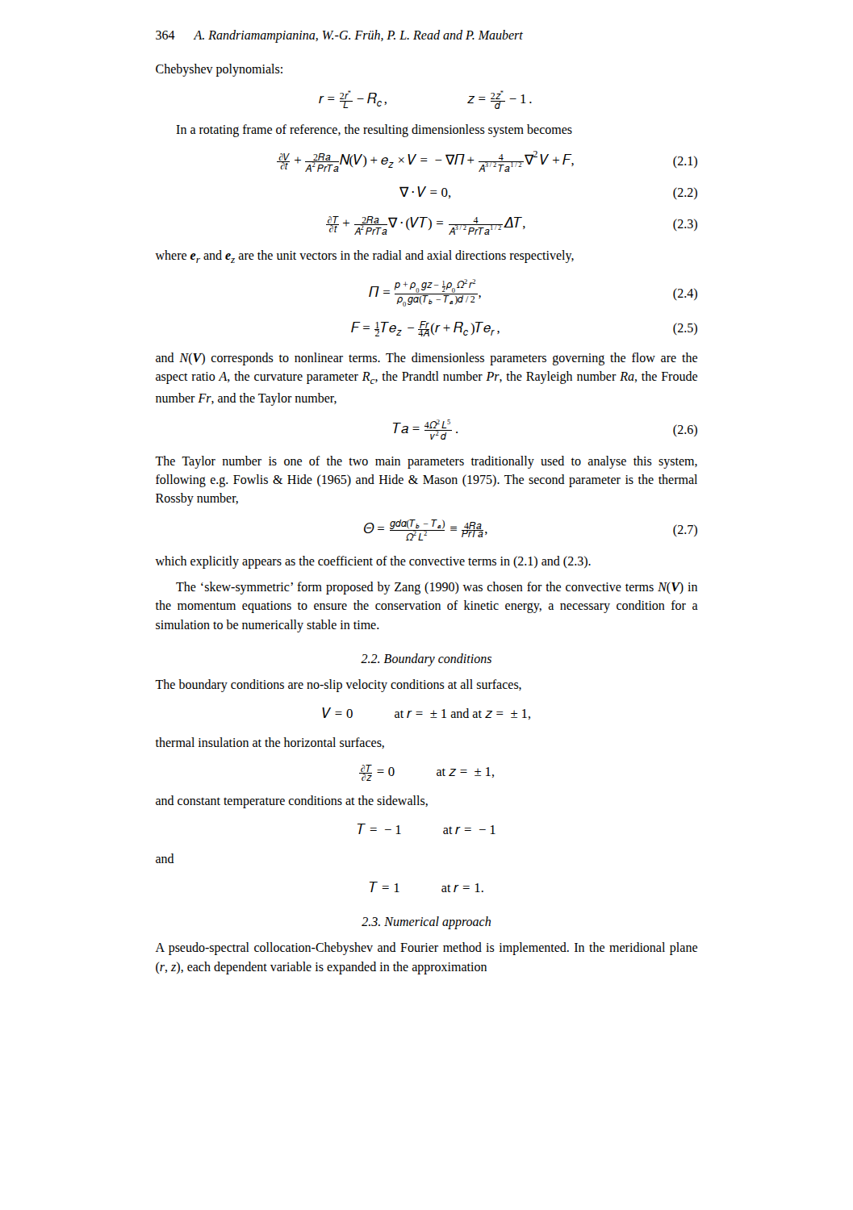364 A. Randriamampianina, W.-G. Früh, P. L. Read and P. Maubert
Chebyshev polynomials:
r= 2r*L −Rc, z= 2z*d −1.
In a rotating frame of reference, the resulting dimensionless system becomes
∂V∂t + 2RaA2PrTa N(V) + ez × V = −∇Π + 4A3/2Ta1/2 ∇2V +F,
(2.1)
∇⋅V=0,
(2.2)
∂T∂t + 2RaA2PrTa ∇⋅(VT) = 4A3/2PrTa1/2 ΔT,
(2.3)
where er and ez are the unit vectors in the radial and axial directions respectively,
Π= p+ρ0gz − 12 ρ0Ω2r2 ρ0gα(Tb−Ta)d/2 ,
(2.4)
F= 12 Tez − Fr4A (r+Rc) Ter,
(2.5)
and N(V) corresponds to nonlinear terms. The dimensionless parameters governing the flow are the aspect ratio A, the curvature parameter Rc, the Prandtl number Pr, the Rayleigh number Ra, the Froude number Fr, and the Taylor number,
Ta= 4Ω2L5 ν2d .
(2.6)
The Taylor number is one of the two main parameters traditionally used to analyse this system, following e.g. Fowlis & Hide (1965) and Hide & Mason (1975). The second parameter is the thermal Rossby number,
Θ= gdα(Tb−Ta) Ω2L2 ≡ 4Ra PrTa ,
(2.7)
which explicitly appears as the coefficient of the convective terms in (2.1) and (2.3).
The ‘skew-symmetric’ form proposed by Zang (1990) was chosen for the convective terms N(V) in the momentum equations to ensure the conservation of kinetic energy, a necessary condition for a simulation to be numerically stable in time.
2.2. Boundary conditions
The boundary conditions are no-slip velocity conditions at all surfaces,
V=0 at r=±1 and at z=±1,
thermal insulation at the horizontal surfaces,
∂T∂z =0 at z=±1,
and constant temperature conditions at the sidewalls,
T=−1 at r=−1
and
T=1 at r=1.
2.3. Numerical approach
A pseudo-spectral collocation-Chebyshev and Fourier method is implemented. In the meridional plane (r, z), each dependent variable is expanded in the approximation